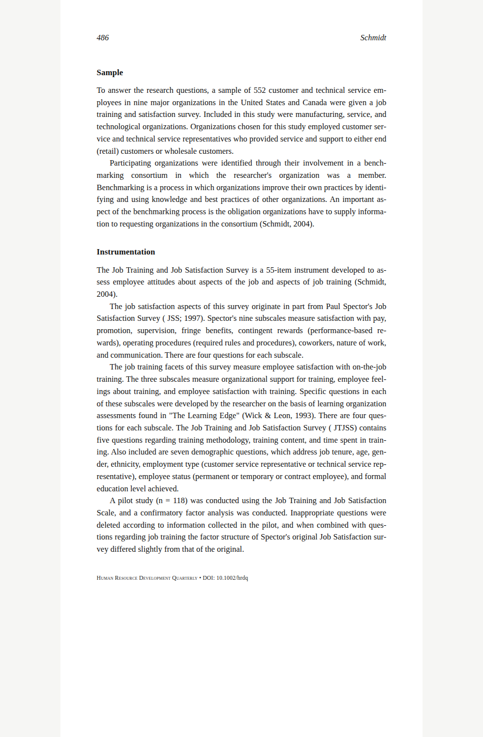486 Schmidt
Sample
To answer the research questions, a sample of 552 customer and technical service employees in nine major organizations in the United States and Canada were given a job training and satisfaction survey. Included in this study were manufacturing, service, and technological organizations. Organizations chosen for this study employed customer service and technical service representatives who provided service and support to either end (retail) customers or wholesale customers.
Participating organizations were identified through their involvement in a benchmarking consortium in which the researcher's organization was a member. Benchmarking is a process in which organizations improve their own practices by identifying and using knowledge and best practices of other organizations. An important aspect of the benchmarking process is the obligation organizations have to supply information to requesting organizations in the consortium (Schmidt, 2004).
Instrumentation
The Job Training and Job Satisfaction Survey is a 55-item instrument developed to assess employee attitudes about aspects of the job and aspects of job training (Schmidt, 2004).
The job satisfaction aspects of this survey originate in part from Paul Spector's Job Satisfaction Survey ( JSS; 1997). Spector's nine subscales measure satisfaction with pay, promotion, supervision, fringe benefits, contingent rewards (performance-based rewards), operating procedures (required rules and procedures), coworkers, nature of work, and communication. There are four questions for each subscale.
The job training facets of this survey measure employee satisfaction with on-the-job training. The three subscales measure organizational support for training, employee feelings about training, and employee satisfaction with training. Specific questions in each of these subscales were developed by the researcher on the basis of learning organization assessments found in "The Learning Edge" (Wick & Leon, 1993). There are four questions for each subscale. The Job Training and Job Satisfaction Survey ( JTJSS) contains five questions regarding training methodology, training content, and time spent in training. Also included are seven demographic questions, which address job tenure, age, gender, ethnicity, employment type (customer service representative or technical service representative), employee status (permanent or temporary or contract employee), and formal education level achieved.
A pilot study (n = 118) was conducted using the Job Training and Job Satisfaction Scale, and a confirmatory factor analysis was conducted. Inappropriate questions were deleted according to information collected in the pilot, and when combined with questions regarding job training the factor structure of Spector's original Job Satisfaction survey differed slightly from that of the original.
Human Resource Development Quarterly • DOI: 10.1002/hrdq